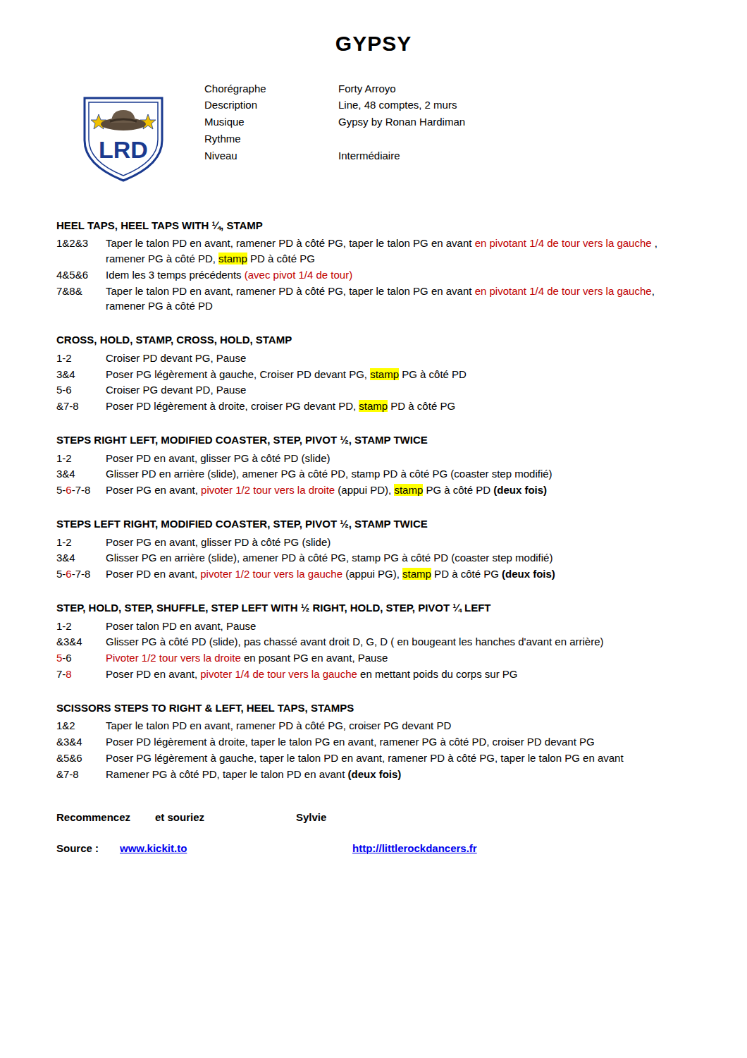GYPSY
LRD
| Chorégraphe | Forty Arroyo |
| Description | Line, 48 comptes, 2 murs |
| Musique | Gypsy by Ronan Hardiman |
| Rythme | |
| Niveau | Intermédiaire |
Heel taps, heel taps with ¼, stamp
1&2&3 Taper le talon PD en avant, ramener PD à côté PG, taper le talon PG en avant en pivotant 1/4 de tour vers la gauche , ramener PG à côté PD, stamp PD à côté PG
4&5&6 Idem les 3 temps précédents (avec pivot 1/4 de tour)
7&8& Taper le talon PD en avant, ramener PD à côté PG, taper le talon PG en avant en pivotant 1/4 de tour vers la gauche, ramener PG à côté PD
Cross, hold, stamp, cross, hold, stamp
1-2 Croiser PD devant PG, Pause
3&4 Poser PG légèrement à gauche, Croiser PD devant PG, stamp PG à côté PD
5-6 Croiser PG devant PD, Pause
&7-8 Poser PD légèrement à droite, croiser PG devant PD, stamp PD à côté PG
Steps right left, modified coaster, step, pivot ½, stamp twice
1-2 Poser PD en avant, glisser PG à côté PD (slide)
3&4 Glisser PD en arrière (slide), amener PG à côté PD, stamp PD à côté PG (coaster step modifié)
5-6-7-8 Poser PG en avant, pivoter 1/2 tour vers la droite (appui PD), stamp PG à côté PD (deux fois)
Steps left right, modified coaster, step, pivot ½, stamp twice
1-2 Poser PG en avant, glisser PD à côté PG (slide)
3&4 Glisser PG en arrière (slide), amener PD à côté PG, stamp PG à côté PD (coaster step modifié)
5-6-7-8 Poser PD en avant, pivoter 1/2 tour vers la gauche (appui PG), stamp PD à côté PG (deux fois)
Step, hold, step, shuffle, step left with ½ right, hold, step, pivot ¼ left
1-2 Poser talon PD en avant, Pause
&3&4 Glisser PG à côté PD (slide), pas chassé avant droit D, G, D ( en bougeant les hanches d'avant en arrière)
5-6 Pivoter 1/2 tour vers la droite en posant PG en avant, Pause
7-8 Poser PD en avant, pivoter 1/4 de tour vers la gauche en mettant poids du corps sur PG
Scissors steps to right & left, heel taps, stamps
1&2 Taper le talon PD en avant, ramener PD à côté PG, croiser PG devant PD
&3&4 Poser PD légèrement à droite, taper le talon PG en avant, ramener PG à côté PD, croiser PD devant PG
&5&6 Poser PG légèrement à gauche, taper le talon PD en avant, ramener PD à côté PG, taper le talon PG en avant
&7-8 Ramener PG à côté PD, taper le talon PD en avant (deux fois)
Recommencez et souriez Sylvie
Source : www.kickit.to http://littlerockdancers.fr